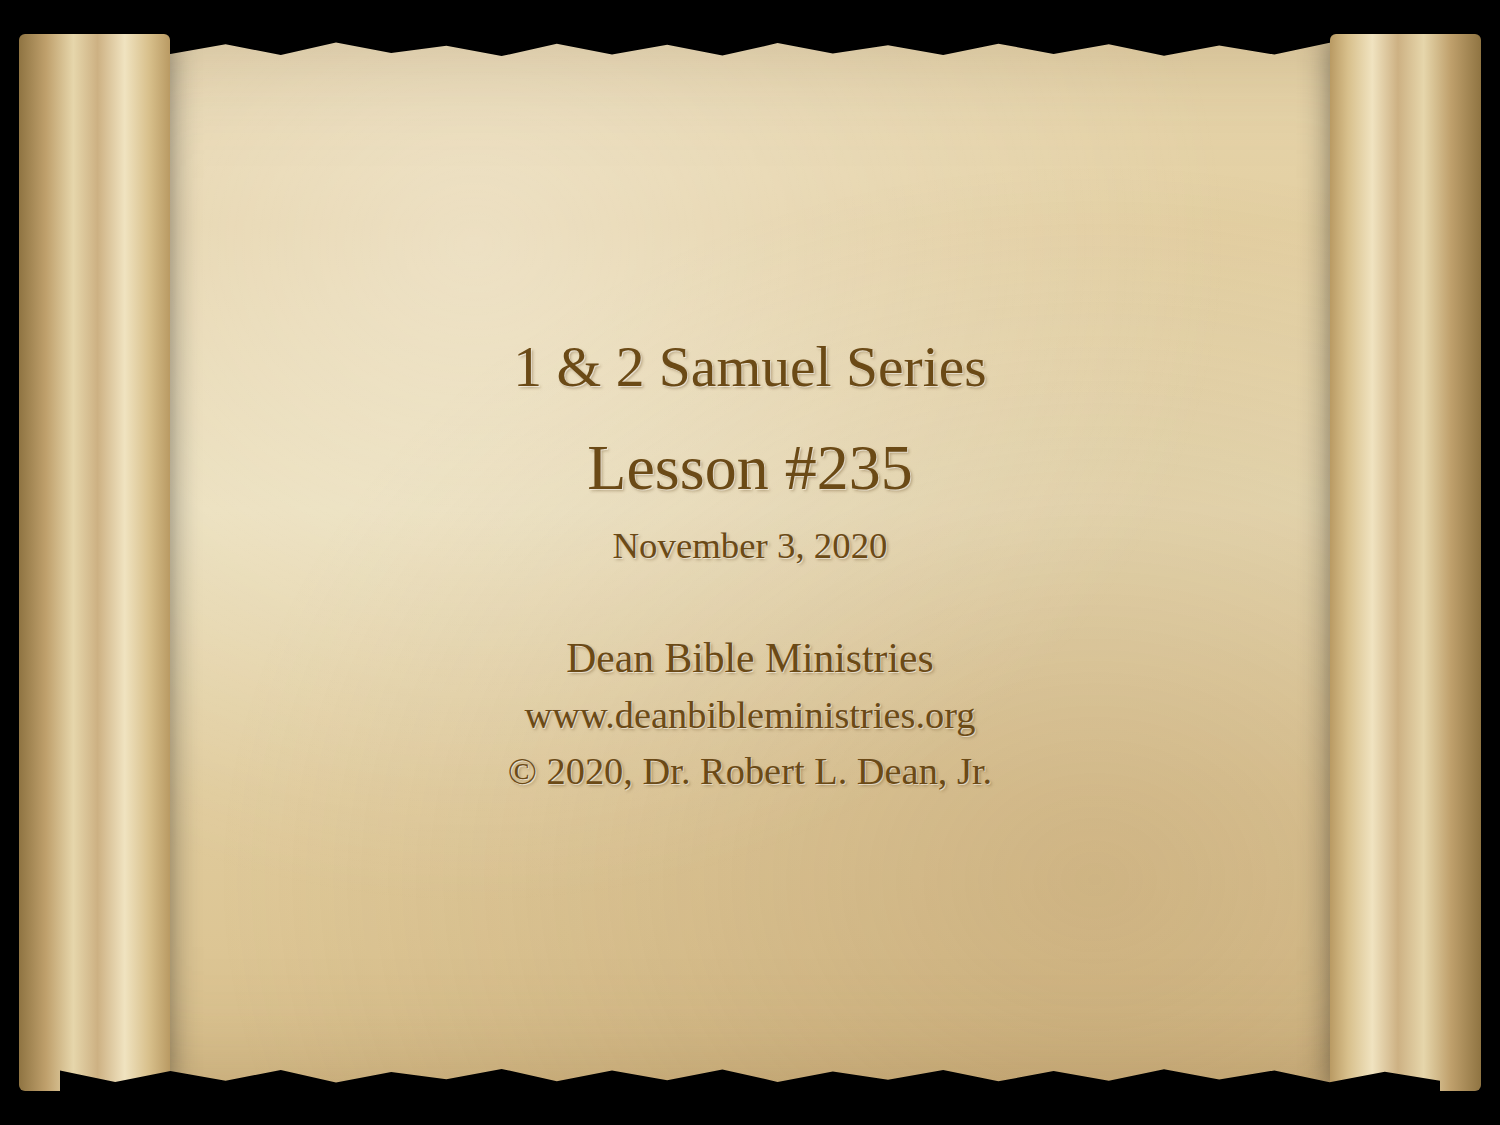1 & 2 Samuel Series
Lesson #235
November 3, 2020
Dean Bible Ministries
www.deanbibleministries.org
© 2020, Dr. Robert L. Dean, Jr.